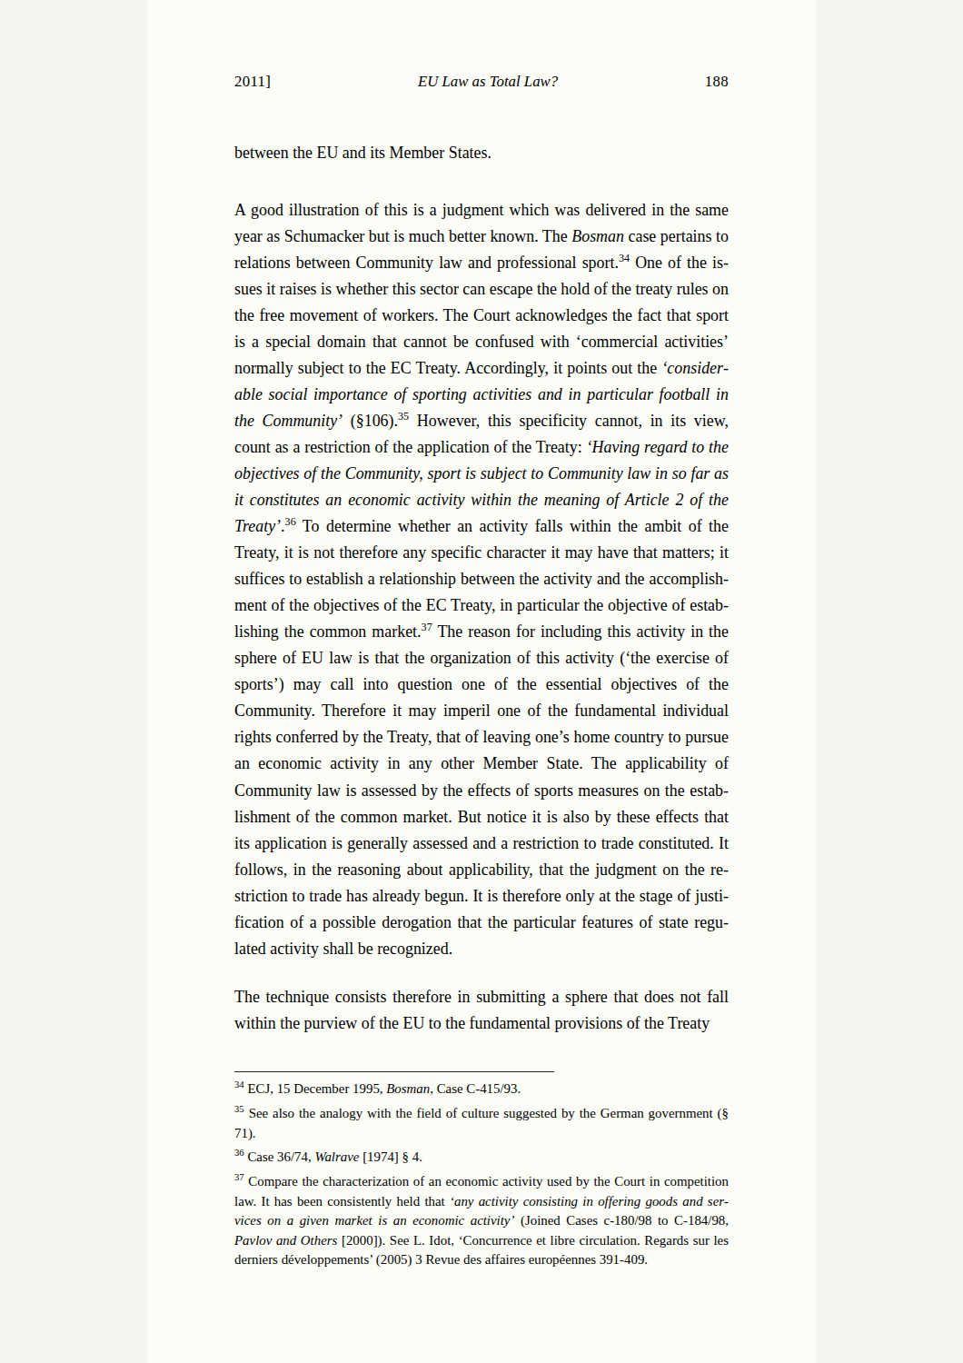2011] EU Law as Total Law? 188
between the EU and its Member States.
A good illustration of this is a judgment which was delivered in the same year as Schumacker but is much better known. The Bosman case pertains to relations between Community law and professional sport.34 One of the issues it raises is whether this sector can escape the hold of the treaty rules on the free movement of workers. The Court acknowledges the fact that sport is a special domain that cannot be confused with ‘commercial activities’ normally subject to the EC Treaty. Accordingly, it points out the ‘considerable social importance of sporting activities and in particular football in the Community’ (§106).35 However, this specificity cannot, in its view, count as a restriction of the application of the Treaty: ‘Having regard to the objectives of the Community, sport is subject to Community law in so far as it constitutes an economic activity within the meaning of Article 2 of the Treaty’.36 To determine whether an activity falls within the ambit of the Treaty, it is not therefore any specific character it may have that matters; it suffices to establish a relationship between the activity and the accomplishment of the objectives of the EC Treaty, in particular the objective of establishing the common market.37 The reason for including this activity in the sphere of EU law is that the organization of this activity (‘the exercise of sports’) may call into question one of the essential objectives of the Community. Therefore it may imperil one of the fundamental individual rights conferred by the Treaty, that of leaving one’s home country to pursue an economic activity in any other Member State. The applicability of Community law is assessed by the effects of sports measures on the establishment of the common market. But notice it is also by these effects that its application is generally assessed and a restriction to trade constituted. It follows, in the reasoning about applicability, that the judgment on the restriction to trade has already begun. It is therefore only at the stage of justification of a possible derogation that the particular features of state regulated activity shall be recognized.
The technique consists therefore in submitting a sphere that does not fall within the purview of the EU to the fundamental provisions of the Treaty
34 ECJ, 15 December 1995, Bosman, Case C-415/93.
35 See also the analogy with the field of culture suggested by the German government (§ 71).
36 Case 36/74, Walrave [1974] § 4.
37 Compare the characterization of an economic activity used by the Court in competition law. It has been consistently held that ‘any activity consisting in offering goods and services on a given market is an economic activity’ (Joined Cases c-180/98 to C-184/98, Pavlov and Others [2000]). See L. Idot, ‘Concurrence et libre circulation. Regards sur les derniers développements’ (2005) 3 Revue des affaires européennes 391-409.